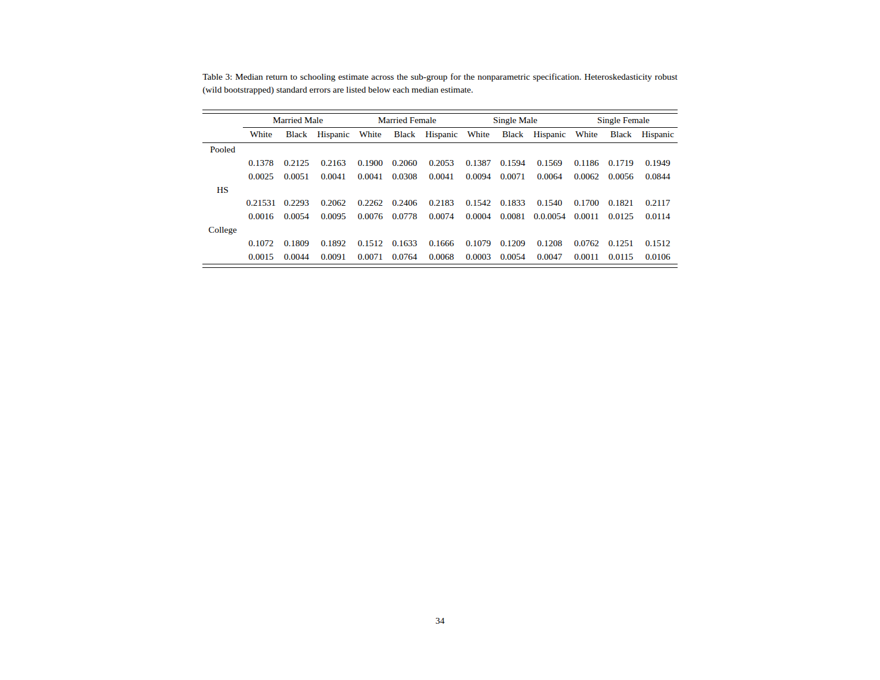Table 3: Median return to schooling estimate across the sub-group for the nonparametric specification. Heteroskedasticity robust (wild bootstrapped) standard errors are listed below each median estimate.
| | Married Male | Married Female | Single Male | Single Female |
| | White | Black | Hispanic | White | Black | Hispanic | White | Black | Hispanic | White | Black | Hispanic |
| Pooled | |
| | 0.1378 | 0.2125 | 0.2163 | 0.1900 | 0.2060 | 0.2053 | 0.1387 | 0.1594 | 0.1569 | 0.1186 | 0.1719 | 0.1949 |
| | 0.0025 | 0.0051 | 0.0041 | 0.0041 | 0.0308 | 0.0041 | 0.0094 | 0.0071 | 0.0064 | 0.0062 | 0.0056 | 0.0844 |
| HS | |
| | 0.21531 | 0.2293 | 0.2062 | 0.2262 | 0.2406 | 0.2183 | 0.1542 | 0.1833 | 0.1540 | 0.1700 | 0.1821 | 0.2117 |
| | 0.0016 | 0.0054 | 0.0095 | 0.0076 | 0.0778 | 0.0074 | 0.0004 | 0.0081 | 0.0.0054 | 0.0011 | 0.0125 | 0.0114 |
| College | |
| | 0.1072 | 0.1809 | 0.1892 | 0.1512 | 0.1633 | 0.1666 | 0.1079 | 0.1209 | 0.1208 | 0.0762 | 0.1251 | 0.1512 |
| | 0.0015 | 0.0044 | 0.0091 | 0.0071 | 0.0764 | 0.0068 | 0.0003 | 0.0054 | 0.0047 | 0.0011 | 0.0115 | 0.0106 |
34